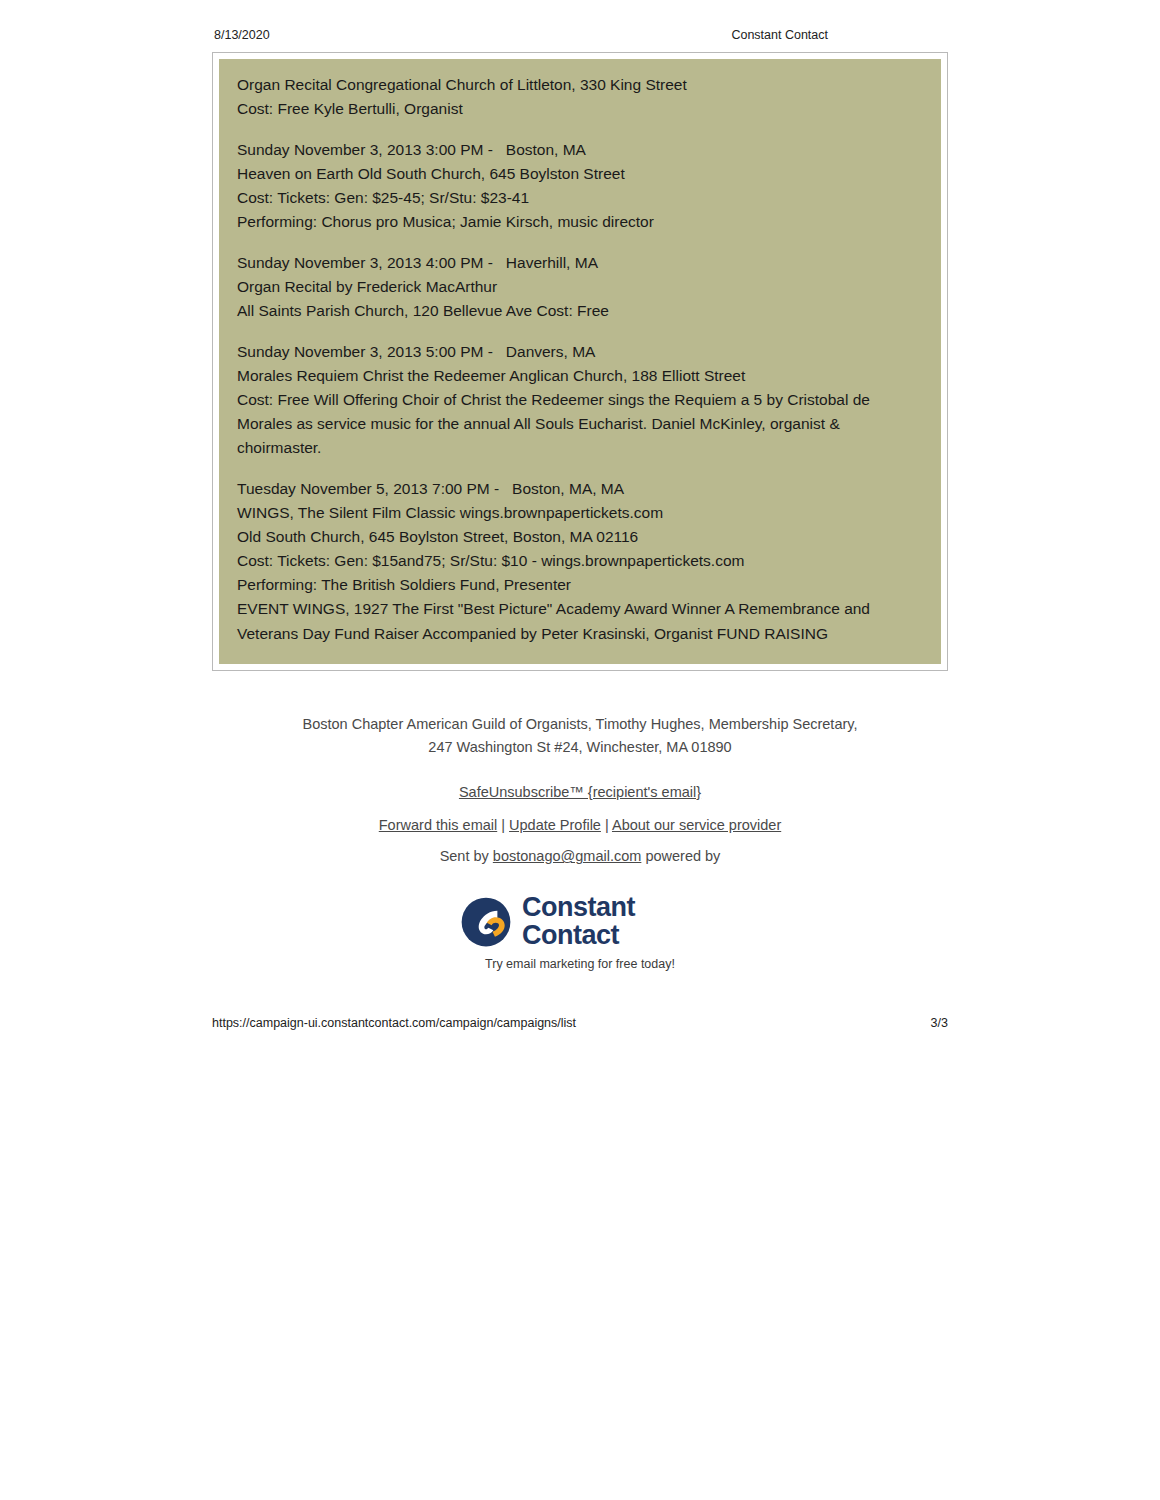8/13/2020
Constant Contact
Organ Recital Congregational Church of Littleton, 330 King Street
Cost: Free Kyle Bertulli, Organist
Sunday November 3, 2013 3:00 PM - Boston, MA
Heaven on Earth Old South Church, 645 Boylston Street
Cost: Tickets: Gen: $25-45; Sr/Stu: $23-41
Performing: Chorus pro Musica; Jamie Kirsch, music director
Sunday November 3, 2013 4:00 PM - Haverhill, MA
Organ Recital by Frederick MacArthur
All Saints Parish Church, 120 Bellevue Ave Cost: Free
Sunday November 3, 2013 5:00 PM - Danvers, MA
Morales Requiem Christ the Redeemer Anglican Church, 188 Elliott Street
Cost: Free Will Offering Choir of Christ the Redeemer sings the Requiem a 5 by Cristobal de Morales as service music for the annual All Souls Eucharist. Daniel McKinley, organist & choirmaster.
Tuesday November 5, 2013 7:00 PM - Boston, MA, MA
WINGS, The Silent Film Classic wings.brownpapertickets.com
Old South Church, 645 Boylston Street, Boston, MA 02116
Cost: Tickets: Gen: $15and75; Sr/Stu: $10 - wings.brownpapertickets.com
Performing: The British Soldiers Fund, Presenter
EVENT WINGS, 1927 The First "Best Picture" Academy Award Winner A Remembrance and Veterans Day Fund Raiser Accompanied by Peter Krasinski, Organist FUND RAISING
Boston Chapter American Guild of Organists, Timothy Hughes, Membership Secretary,
247 Washington St #24, Winchester, MA 01890
SafeUnsubscribe™ {recipient's email}
Forward this email | Update Profile | About our service provider
Sent by bostonago@gmail.com powered by
Constant
Contact
Try email marketing for free today!
https://campaign-ui.constantcontact.com/campaign/campaigns/list
3/3